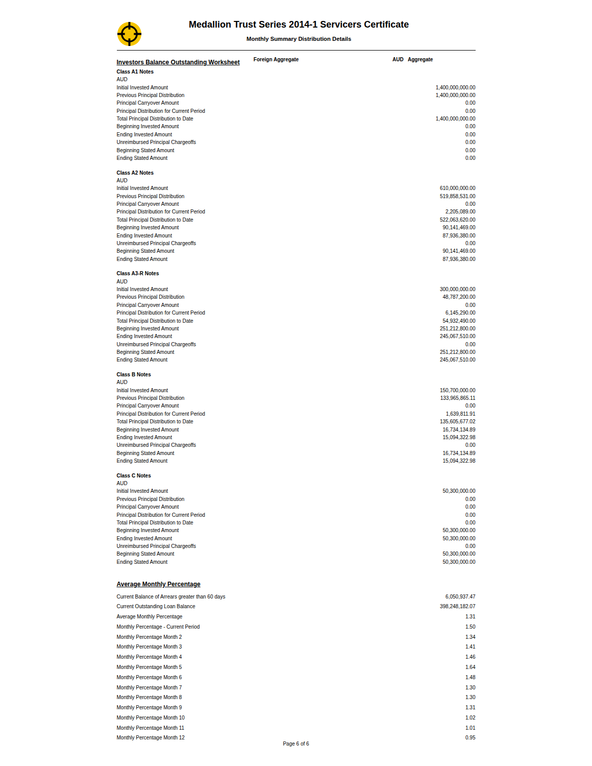Medallion Trust Series 2014-1 Servicers Certificate
Monthly Summary Distribution Details
Investors Balance Outstanding Worksheet
Foreign Aggregate
AUD Aggregate
| Class A1 Notes |
| AUD |
| Initial Invested Amount | | 1,400,000,000.00 |
| Previous Principal Distribution | | 1,400,000,000.00 |
| Principal Carryover Amount | | 0.00 |
| Principal Distribution for Current Period | | 0.00 |
| Total Principal Distribution to Date | | 1,400,000,000.00 |
| Beginning Invested Amount | | 0.00 |
| Ending Invested Amount | | 0.00 |
| Unreimbursed Principal Chargeoffs | | 0.00 |
| Beginning Stated Amount | | 0.00 |
| Ending Stated Amount | | 0.00 |
| Class A2 Notes |
| AUD |
| Initial Invested Amount | | 610,000,000.00 |
| Previous Principal Distribution | | 519,858,531.00 |
| Principal Carryover Amount | | 0.00 |
| Principal Distribution for Current Period | | 2,205,089.00 |
| Total Principal Distribution to Date | | 522,063,620.00 |
| Beginning Invested Amount | | 90,141,469.00 |
| Ending Invested Amount | | 87,936,380.00 |
| Unreimbursed Principal Chargeoffs | | 0.00 |
| Beginning Stated Amount | | 90,141,469.00 |
| Ending Stated Amount | | 87,936,380.00 |
| Class A3-R Notes |
| AUD |
| Initial Invested Amount | | 300,000,000.00 |
| Previous Principal Distribution | | 48,787,200.00 |
| Principal Carryover Amount | | 0.00 |
| Principal Distribution for Current Period | | 6,145,290.00 |
| Total Principal Distribution to Date | | 54,932,490.00 |
| Beginning Invested Amount | | 251,212,800.00 |
| Ending Invested Amount | | 245,067,510.00 |
| Unreimbursed Principal Chargeoffs | | 0.00 |
| Beginning Stated Amount | | 251,212,800.00 |
| Ending Stated Amount | | 245,067,510.00 |
| Class B Notes |
| AUD |
| Initial Invested Amount | | 150,700,000.00 |
| Previous Principal Distribution | | 133,965,865.11 |
| Principal Carryover Amount | | 0.00 |
| Principal Distribution for Current Period | | 1,639,811.91 |
| Total Principal Distribution to Date | | 135,605,677.02 |
| Beginning Invested Amount | | 16,734,134.89 |
| Ending Invested Amount | | 15,094,322.98 |
| Unreimbursed Principal Chargeoffs | | 0.00 |
| Beginning Stated Amount | | 16,734,134.89 |
| Ending Stated Amount | | 15,094,322.98 |
| Class C Notes |
| AUD |
| Initial Invested Amount | | 50,300,000.00 |
| Previous Principal Distribution | | 0.00 |
| Principal Carryover Amount | | 0.00 |
| Principal Distribution for Current Period | | 0.00 |
| Total Principal Distribution to Date | | 0.00 |
| Beginning Invested Amount | | 50,300,000.00 |
| Ending Invested Amount | | 50,300,000.00 |
| Unreimbursed Principal Chargeoffs | | 0.00 |
| Beginning Stated Amount | | 50,300,000.00 |
| Ending Stated Amount | | 50,300,000.00 |
Average Monthly Percentage
| Current Balance of Arrears greater than 60 days | 6,050,937.47 |
| Current Outstanding Loan Balance | 398,248,182.07 |
| Average Monthly Percentage | 1.31 |
| Monthly Percentage - Current Period | 1.50 |
| Monthly Percentage Month 2 | 1.34 |
| Monthly Percentage Month 3 | 1.41 |
| Monthly Percentage Month 4 | 1.46 |
| Monthly Percentage Month 5 | 1.64 |
| Monthly Percentage Month 6 | 1.48 |
| Monthly Percentage Month 7 | 1.30 |
| Monthly Percentage Month 8 | 1.30 |
| Monthly Percentage Month 9 | 1.31 |
| Monthly Percentage Month 10 | 1.02 |
| Monthly Percentage Month 11 | 1.01 |
| Monthly Percentage Month 12 | 0.95 |
Page 6 of 6